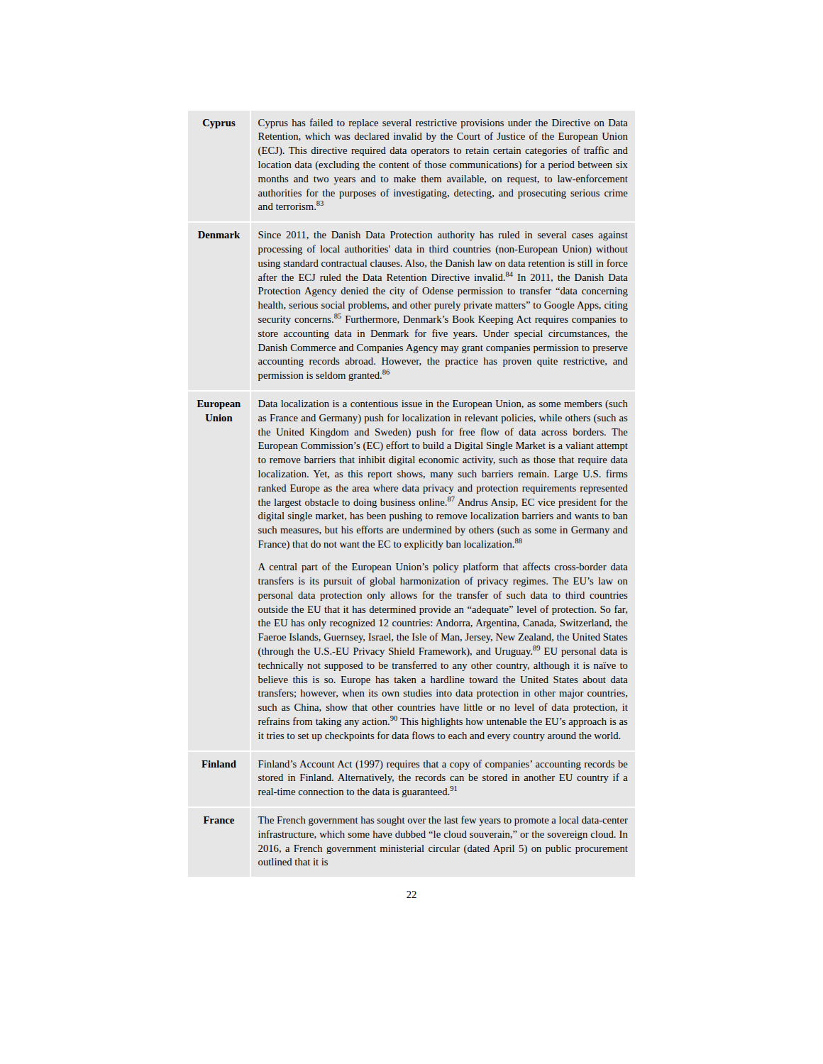| Cyprus | Cyprus has failed to replace several restrictive provisions under the Directive on Data Retention, which was declared invalid by the Court of Justice of the European Union (ECJ). This directive required data operators to retain certain categories of traffic and location data (excluding the content of those communications) for a period between six months and two years and to make them available, on request, to law-enforcement authorities for the purposes of investigating, detecting, and prosecuting serious crime and terrorism. 83 |
| Denmark | Since 2011, the Danish Data Protection authority has ruled in several cases against processing of local authorities' data in third countries (non-European Union) without using standard contractual clauses. Also, the Danish law on data retention is still in force after the ECJ ruled the Data Retention Directive invalid. 84 In 2011, the Danish Data Protection Agency denied the city of Odense permission to transfer “data concerning health, serious social problems, and other purely private matters” to Google Apps, citing security concerns. 85 Furthermore, Denmark’s Book Keeping Act requires companies to store accounting data in Denmark for five years. Under special circumstances, the Danish Commerce and Companies Agency may grant companies permission to preserve accounting records abroad. However, the practice has proven quite restrictive, and permission is seldom granted. 86 |
| European Union | Data localization is a contentious issue in the European Union, as some members (such as France and Germany) push for localization in relevant policies, while others (such as the United Kingdom and Sweden) push for free flow of data across borders. The European Commission’s (EC) effort to build a Digital Single Market is a valiant attempt to remove barriers that inhibit digital economic activity, such as those that require data localization. Yet, as this report shows, many such barriers remain. Large U.S. firms ranked Europe as the area where data privacy and protection requirements represented the largest obstacle to doing business online. 87 Andrus Ansip, EC vice president for the digital single market, has been pushing to remove localization barriers and wants to ban such measures, but his efforts are undermined by others (such as some in Germany and France) that do not want the EC to explicitly ban localization. 88 A central part of the European Union’s policy platform that affects cross-border data transfers is its pursuit of global harmonization of privacy regimes. The EU’s law on personal data protection only allows for the transfer of such data to third countries outside the EU that it has determined provide an “adequate” level of protection. So far, the EU has only recognized 12 countries: Andorra, Argentina, Canada, Switzerland, the Faeroe Islands, Guernsey, Israel, the Isle of Man, Jersey, New Zealand, the United States (through the U.S.-EU Privacy Shield Framework), and Uruguay. 89 EU personal data is technically not supposed to be transferred to any other country, although it is naïve to believe this is so. Europe has taken a hardline toward the United States about data transfers; however, when its own studies into data protection in other major countries, such as China, show that other countries have little or no level of data protection, it refrains from taking any action. 90 This highlights how untenable the EU’s approach is as it tries to set up checkpoints for data flows to each and every country around the world. |
| Finland | Finland’s Account Act (1997) requires that a copy of companies’ accounting records be stored in Finland. Alternatively, the records can be stored in another EU country if a real-time connection to the data is guaranteed. 91 |
| France | The French government has sought over the last few years to promote a local data-center infrastructure, which some have dubbed “le cloud souverain,” or the sovereign cloud. In 2016, a French government ministerial circular (dated April 5) on public procurement outlined that it is |
22